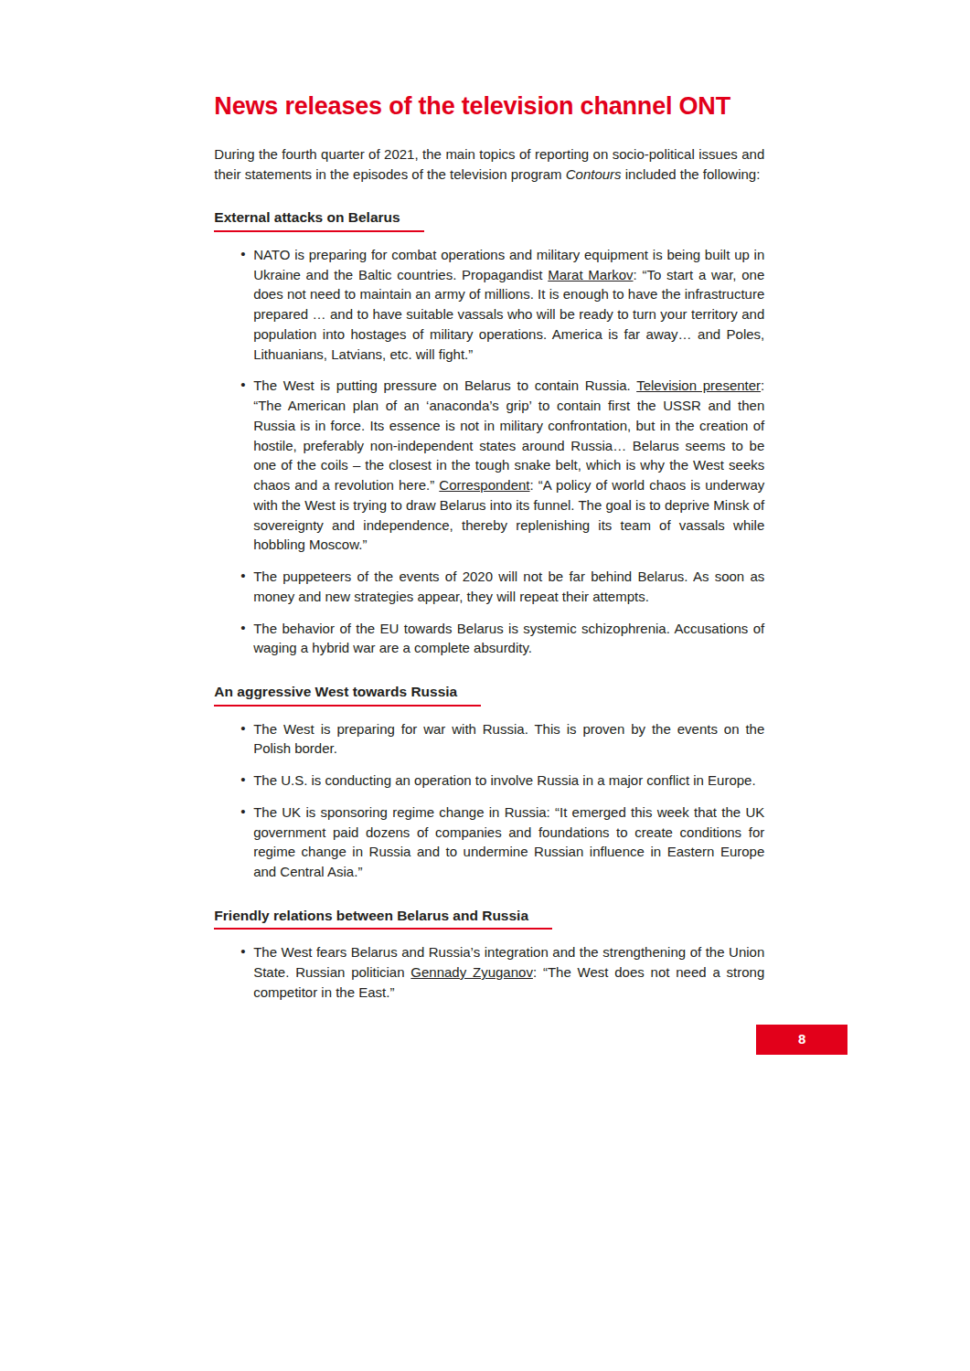News releases of the television channel ONT
During the fourth quarter of 2021, the main topics of reporting on socio-political issues and their statements in the episodes of the television program Contours included the following:
External attacks on Belarus
NATO is preparing for combat operations and military equipment is being built up in Ukraine and the Baltic countries. Propagandist Marat Markov: “To start a war, one does not need to maintain an army of millions. It is enough to have the infrastructure prepared … and to have suitable vassals who will be ready to turn your territory and population into hostages of military operations. America is far away… and Poles, Lithuanians, Latvians, etc. will fight.”
The West is putting pressure on Belarus to contain Russia. Television presenter: “The American plan of an ‘anaconda’s grip’ to contain first the USSR and then Russia is in force. Its essence is not in military confrontation, but in the creation of hostile, preferably non-independent states around Russia… Belarus seems to be one of the coils – the closest in the tough snake belt, which is why the West seeks chaos and a revolution here.” Correspondent: “A policy of world chaos is underway with the West is trying to draw Belarus into its funnel. The goal is to deprive Minsk of sovereignty and independence, thereby replenishing its team of vassals while hobbling Moscow.”
The puppeteers of the events of 2020 will not be far behind Belarus. As soon as money and new strategies appear, they will repeat their attempts.
The behavior of the EU towards Belarus is systemic schizophrenia. Accusations of waging a hybrid war are a complete absurdity.
An aggressive West towards Russia
The West is preparing for war with Russia. This is proven by the events on the Polish border.
The U.S. is conducting an operation to involve Russia in a major conflict in Europe.
The UK is sponsoring regime change in Russia: “It emerged this week that the UK government paid dozens of companies and foundations to create conditions for regime change in Russia and to undermine Russian influence in Eastern Europe and Central Asia.”
Friendly relations between Belarus and Russia
The West fears Belarus and Russia’s integration and the strengthening of the Union State. Russian politician Gennady Zyuganov: “The West does not need a strong competitor in the East.”
8